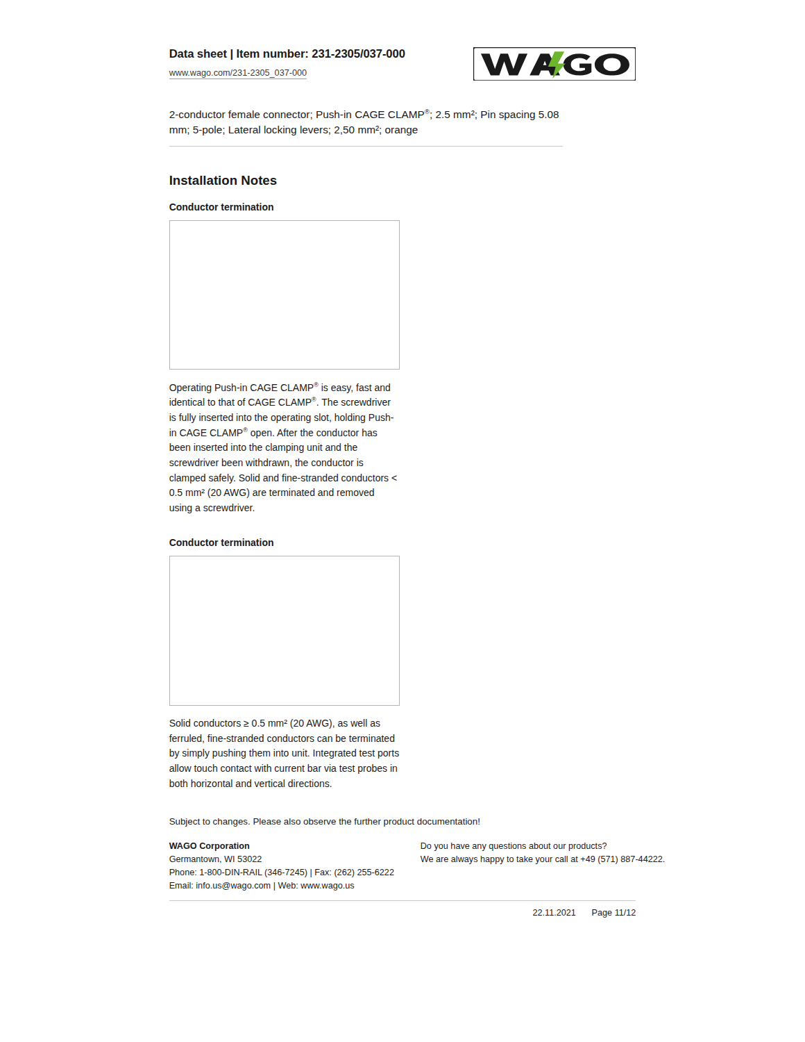Data sheet | Item number: 231-2305/037-000
www.wago.com/231-2305_037-000
2-conductor female connector; Push-in CAGE CLAMP®; 2.5 mm²; Pin spacing 5.08 mm; 5-pole; Lateral locking levers; 2,50 mm²; orange
Installation Notes
Conductor termination
Operating Push-in CAGE CLAMP® is easy, fast and identical to that of CAGE CLAMP®. The screwdriver is fully inserted into the operating slot, holding Push-in CAGE CLAMP® open. After the conductor has been inserted into the clamping unit and the screwdriver been withdrawn, the conductor is clamped safely. Solid and fine-stranded conductors < 0.5 mm² (20 AWG) are terminated and removed using a screwdriver.
Conductor termination
Solid conductors ≥ 0.5 mm² (20 AWG), as well as ferruled, fine-stranded conductors can be terminated by simply pushing them into unit. Integrated test ports allow touch contact with current bar via test probes in both horizontal and vertical directions.
Subject to changes. Please also observe the further product documentation!
WAGO Corporation
Germantown, WI 53022
Phone: 1-800-DIN-RAIL (346-7245) | Fax: (262) 255-6222
Email: info.us@wago.com | Web: www.wago.us
Do you have any questions about our products?
We are always happy to take your call at +49 (571) 887-44222.
22.11.2021 Page 11/12